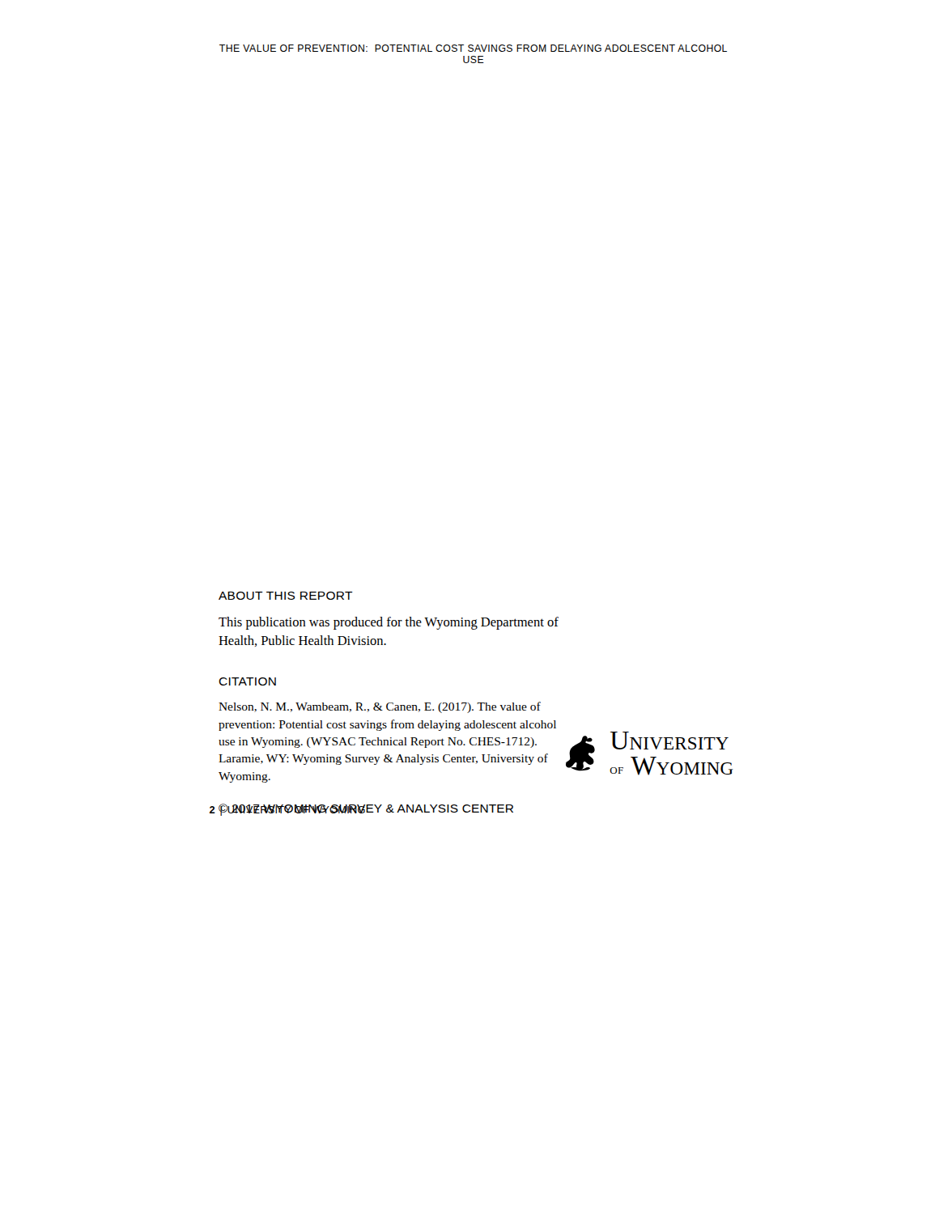The Value of Prevention: Potential Cost Savings from Delaying Adolescent Alcohol Use
About This Report
This publication was produced for the Wyoming Department of Health, Public Health Division.
Citation
Nelson, N. M., Wambeam, R., & Canen, E. (2017). The value of prevention: Potential cost savings from delaying adolescent alcohol use in Wyoming. (WYSAC Technical Report No. CHES-1712). Laramie, WY: Wyoming Survey & Analysis Center, University of Wyoming.
© 2017 Wyoming Survey & Analysis Center
University
of Wyoming
2|University of Wyoming